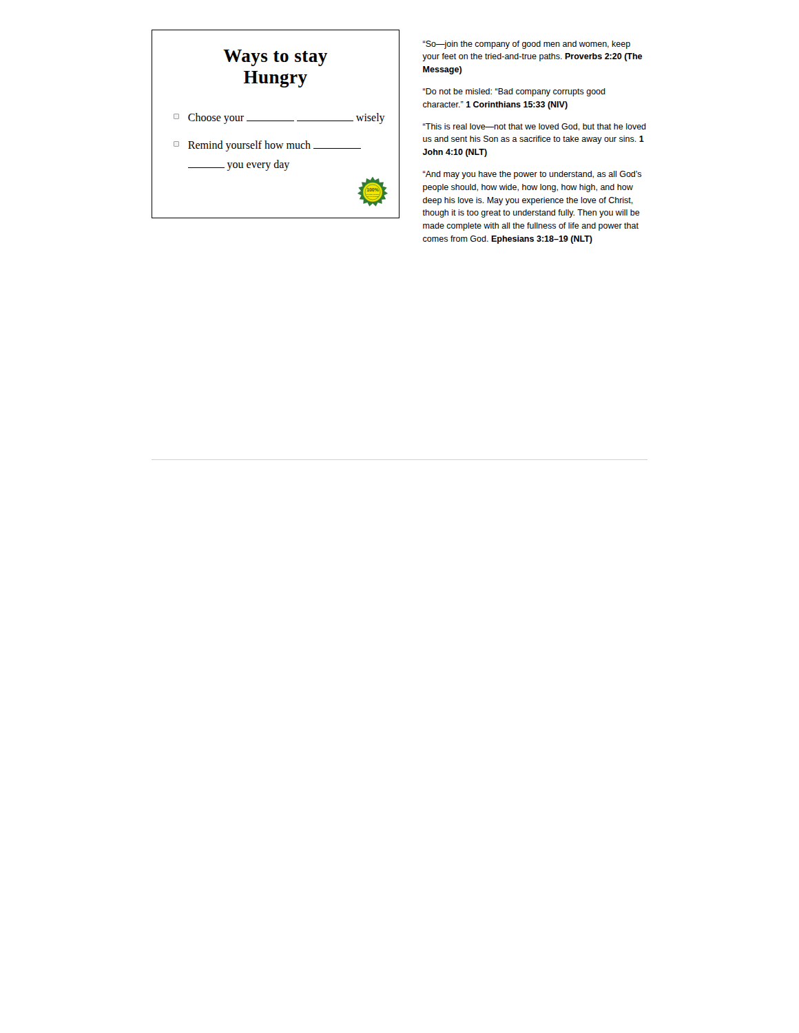Ways to stay
Hungry
Choose your wisely
Remind yourself how much you every day
100% SATISFACTION GUARANTEED
“So—join the company of good men and women, keep your feet on the tried-and-true paths. Proverbs 2:20 (The Message)
“Do not be misled: “Bad company corrupts good character.” 1 Corinthians 15:33 (NIV)
“This is real love—not that we loved God, but that he loved us and sent his Son as a sacrifice to take away our sins. 1 John 4:10 (NLT)
“And may you have the power to understand, as all God’s people should, how wide, how long, how high, and how deep his love is. May you experience the love of Christ, though it is too great to understand fully. Then you will be made complete with all the fullness of life and power that comes from God. Ephesians 3:18–19 (NLT)